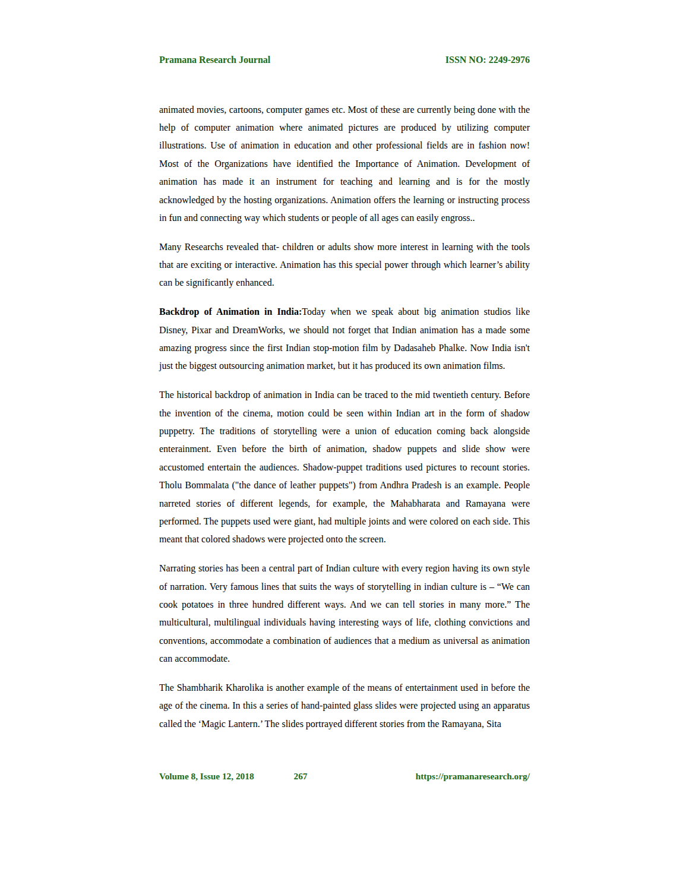Pramana Research Journal ISSN NO: 2249-2976
animated movies, cartoons, computer games etc. Most of these are currently being done with the help of computer animation where animated pictures are produced by utilizing computer illustrations. Use of animation in education and other professional fields are in fashion now! Most of the Organizations have identified the Importance of Animation. Development of animation has made it an instrument for teaching and learning and is for the mostly acknowledged by the hosting organizations. Animation offers the learning or instructing process in fun and connecting way which students or people of all ages can easily engross..
Many Researchs revealed that- children or adults show more interest in learning with the tools that are exciting or interactive. Animation has this special power through which learner’s ability can be significantly enhanced.
Backdrop of Animation in India: Today when we speak about big animation studios like Disney, Pixar and DreamWorks, we should not forget that Indian animation has a made some amazing progress since the first Indian stop-motion film by Dadasaheb Phalke. Now India isn't just the biggest outsourcing animation market, but it has produced its own animation films.
The historical backdrop of animation in India can be traced to the mid twentieth century. Before the invention of the cinema, motion could be seen within Indian art in the form of shadow puppetry. The traditions of storytelling were a union of education coming back alongside enterainment. Even before the birth of animation, shadow puppets and slide show were accustomed entertain the audiences. Shadow-puppet traditions used pictures to recount stories. Tholu Bommalata ("the dance of leather puppets") from Andhra Pradesh is an example. People narreted stories of different legends, for example, the Mahabharata and Ramayana were performed. The puppets used were giant, had multiple joints and were colored on each side. This meant that colored shadows were projected onto the screen.
Narrating stories has been a central part of Indian culture with every region having its own style of narration. Very famous lines that suits the ways of storytelling in indian culture is – “We can cook potatoes in three hundred different ways. And we can tell stories in many more.” The multicultural, multilingual individuals having interesting ways of life, clothing convictions and conventions, accommodate a combination of audiences that a medium as universal as animation can accommodate.
The Shambharik Kharolika is another example of the means of entertainment used in before the age of the cinema. In this a series of hand-painted glass slides were projected using an apparatus called the ‘Magic Lantern.’ The slides portrayed different stories from the Ramayana, Sita
Volume 8, Issue 12, 2018 267 https://pramanaresearch.org/